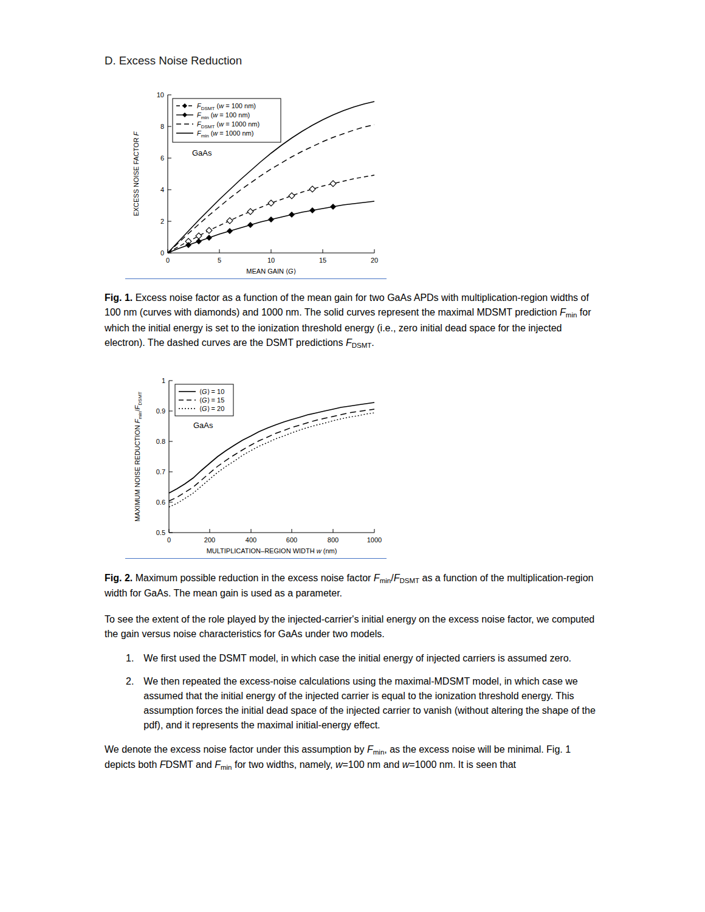D. Excess Noise Reduction
0 2 4 6 8 10 0 5 10 15 20 MEAN GAIN ⟨G⟩ EXCESS NOISE FACTOR F FDSMT (w = 100 nm) Fmin (w = 100 nm) FDSMT (w = 1000 nm) Fmin (w = 1000 nm) GaAs
Fig. 1. Excess noise factor as a function of the mean gain for two GaAs APDs with multiplication-region widths of 100 nm (curves with diamonds) and 1000 nm. The solid curves represent the maximal MDSMT prediction Fmin for which the initial energy is set to the ionization threshold energy (i.e., zero initial dead space for the injected electron). The dashed curves are the DSMT predictions FDSMT.
0.5 0.6 0.7 0.8 0.9 1 0 200 400 600 800 1000 MULTIPLICATION–REGION WIDTH w (nm) MAXIMUM NOISE REDUCTION Fmin/FDSMT ⟨G⟩ = 10 ⟨G⟩ = 15 ⟨G⟩ = 20 GaAs
Fig. 2. Maximum possible reduction in the excess noise factor Fmin/FDSMT as a function of the multiplication-region width for GaAs. The mean gain is used as a parameter.
To see the extent of the role played by the injected-carrier's initial energy on the excess noise factor, we computed the gain versus noise characteristics for GaAs under two models.
We first used the DSMT model, in which case the initial energy of injected carriers is assumed zero.
We then repeated the excess-noise calculations using the maximal-MDSMT model, in which case we assumed that the initial energy of the injected carrier is equal to the ionization threshold energy. This assumption forces the initial dead space of the injected carrier to vanish (without altering the shape of the pdf), and it represents the maximal initial-energy effect.
We denote the excess noise factor under this assumption by Fmin, as the excess noise will be minimal. Fig. 1 depicts both FDSMT and Fmin for two widths, namely, w=100 nm and w=1000 nm. It is seen that